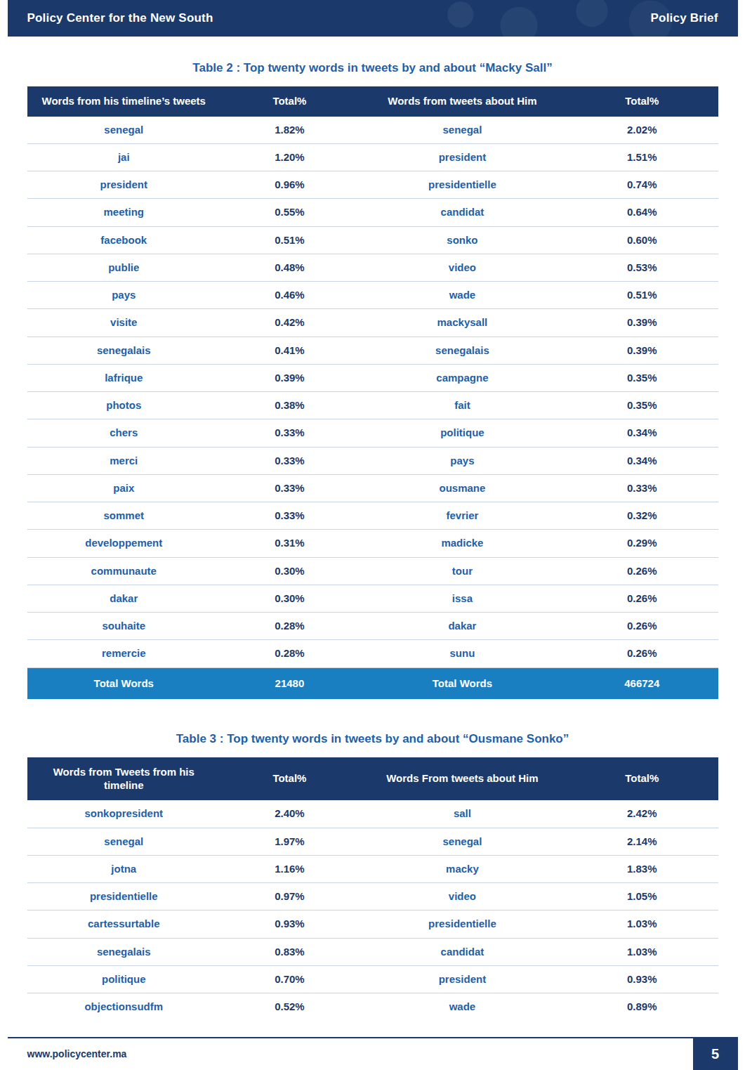Policy Center for the New South
Policy Brief
Table 2 : Top twenty words in tweets by and about “Macky Sall”
| Words from his timeline’s tweets | Total% | Words from tweets about Him | Total% |
| --- | --- | --- | --- |
| senegal | 1.82% | senegal | 2.02% |
| jai | 1.20% | president | 1.51% |
| president | 0.96% | presidentielle | 0.74% |
| meeting | 0.55% | candidat | 0.64% |
| facebook | 0.51% | sonko | 0.60% |
| publie | 0.48% | video | 0.53% |
| pays | 0.46% | wade | 0.51% |
| visite | 0.42% | mackysall | 0.39% |
| senegalais | 0.41% | senegalais | 0.39% |
| lafrique | 0.39% | campagne | 0.35% |
| photos | 0.38% | fait | 0.35% |
| chers | 0.33% | politique | 0.34% |
| merci | 0.33% | pays | 0.34% |
| paix | 0.33% | ousmane | 0.33% |
| sommet | 0.33% | fevrier | 0.32% |
| developpement | 0.31% | madicke | 0.29% |
| communaute | 0.30% | tour | 0.26% |
| dakar | 0.30% | issa | 0.26% |
| souhaite | 0.28% | dakar | 0.26% |
| remercie | 0.28% | sunu | 0.26% |
| Total Words | 21480 | Total Words | 466724 |
Table 3 : Top twenty words in tweets by and about “Ousmane Sonko”
| Words from Tweets from his timeline | Total% | Words From tweets about Him | Total% |
| --- | --- | --- | --- |
| sonkopresident | 2.40% | sall | 2.42% |
| senegal | 1.97% | senegal | 2.14% |
| jotna | 1.16% | macky | 1.83% |
| presidentielle | 0.97% | video | 1.05% |
| cartessurtable | 0.93% | presidentielle | 1.03% |
| senegalais | 0.83% | candidat | 1.03% |
| politique | 0.70% | president | 0.93% |
| objectionsudfm | 0.52% | wade | 0.89% |
www.policycenter.ma
5